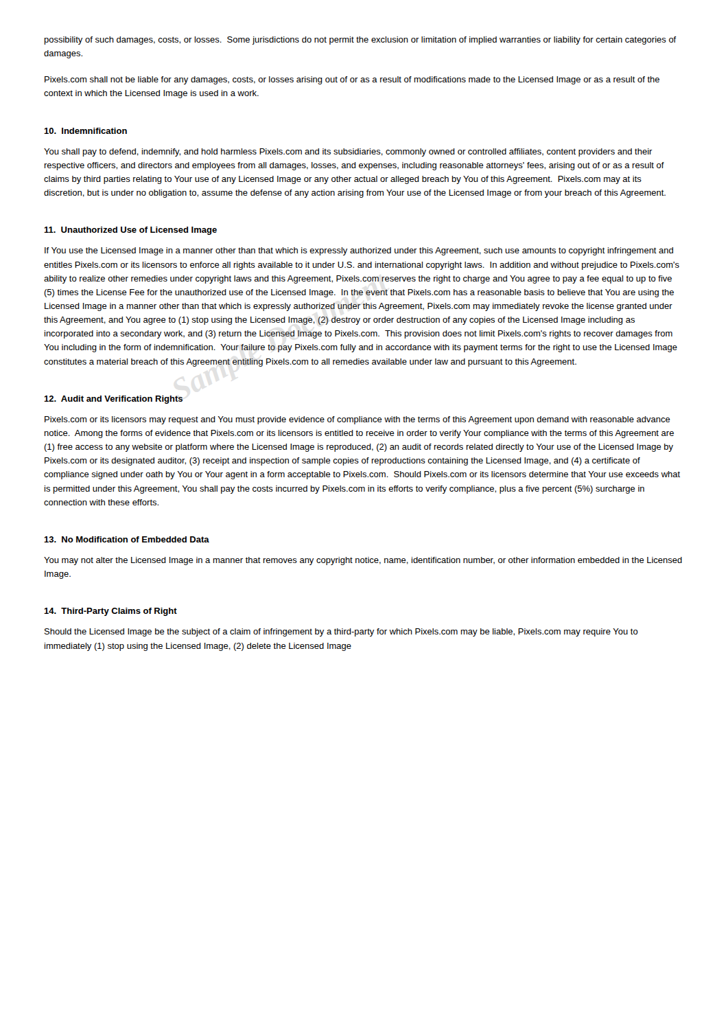Sample Document
possibility of such damages, costs, or losses. Some jurisdictions do not permit the exclusion or limitation of implied warranties or liability for certain categories of damages.
Pixels.com shall not be liable for any damages, costs, or losses arising out of or as a result of modifications made to the Licensed Image or as a result of the context in which the Licensed Image is used in a work.
10. Indemnification
You shall pay to defend, indemnify, and hold harmless Pixels.com and its subsidiaries, commonly owned or controlled affiliates, content providers and their respective officers, and directors and employees from all damages, losses, and expenses, including reasonable attorneys' fees, arising out of or as a result of claims by third parties relating to Your use of any Licensed Image or any other actual or alleged breach by You of this Agreement. Pixels.com may at its discretion, but is under no obligation to, assume the defense of any action arising from Your use of the Licensed Image or from your breach of this Agreement.
11. Unauthorized Use of Licensed Image
If You use the Licensed Image in a manner other than that which is expressly authorized under this Agreement, such use amounts to copyright infringement and entitles Pixels.com or its licensors to enforce all rights available to it under U.S. and international copyright laws. In addition and without prejudice to Pixels.com's ability to realize other remedies under copyright laws and this Agreement, Pixels.com reserves the right to charge and You agree to pay a fee equal to up to five (5) times the License Fee for the unauthorized use of the Licensed Image. In the event that Pixels.com has a reasonable basis to believe that You are using the Licensed Image in a manner other than that which is expressly authorized under this Agreement, Pixels.com may immediately revoke the license granted under this Agreement, and You agree to (1) stop using the Licensed Image, (2) destroy or order destruction of any copies of the Licensed Image including as incorporated into a secondary work, and (3) return the Licensed Image to Pixels.com. This provision does not limit Pixels.com's rights to recover damages from You including in the form of indemnification. Your failure to pay Pixels.com fully and in accordance with its payment terms for the right to use the Licensed Image constitutes a material breach of this Agreement entitling Pixels.com to all remedies available under law and pursuant to this Agreement.
12. Audit and Verification Rights
Pixels.com or its licensors may request and You must provide evidence of compliance with the terms of this Agreement upon demand with reasonable advance notice. Among the forms of evidence that Pixels.com or its licensors is entitled to receive in order to verify Your compliance with the terms of this Agreement are (1) free access to any website or platform where the Licensed Image is reproduced, (2) an audit of records related directly to Your use of the Licensed Image by Pixels.com or its designated auditor, (3) receipt and inspection of sample copies of reproductions containing the Licensed Image, and (4) a certificate of compliance signed under oath by You or Your agent in a form acceptable to Pixels.com. Should Pixels.com or its licensors determine that Your use exceeds what is permitted under this Agreement, You shall pay the costs incurred by Pixels.com in its efforts to verify compliance, plus a five percent (5%) surcharge in connection with these efforts.
13. No Modification of Embedded Data
You may not alter the Licensed Image in a manner that removes any copyright notice, name, identification number, or other information embedded in the Licensed Image.
14. Third-Party Claims of Right
Should the Licensed Image be the subject of a claim of infringement by a third-party for which Pixels.com may be liable, Pixels.com may require You to immediately (1) stop using the Licensed Image, (2) delete the Licensed Image